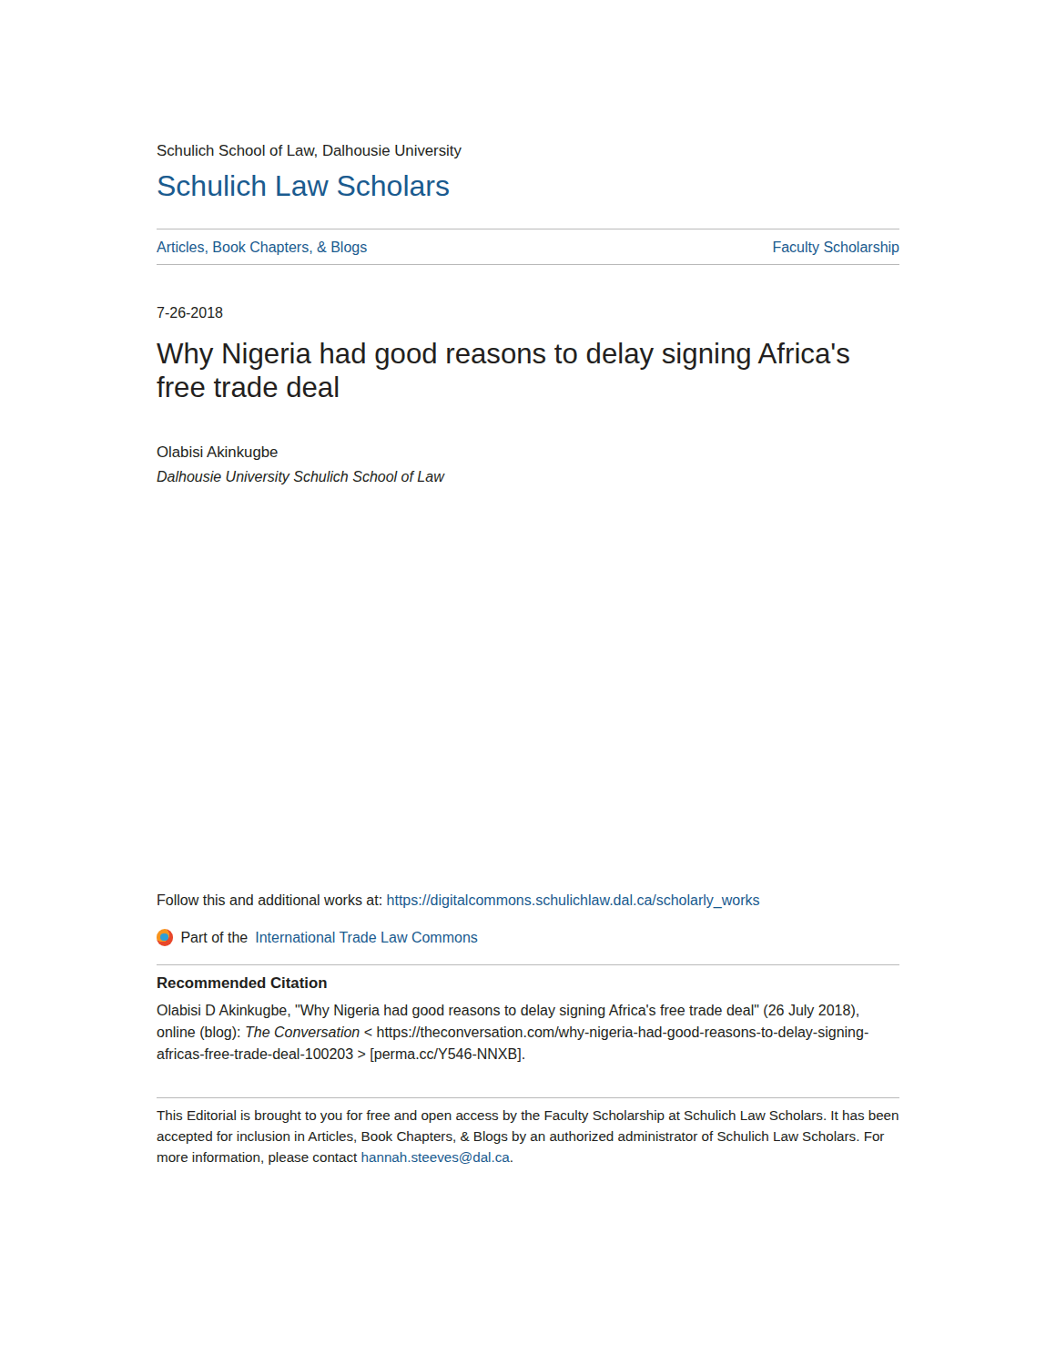Schulich School of Law, Dalhousie University
Schulich Law Scholars
Articles, Book Chapters, & Blogs Faculty Scholarship
7-26-2018
Why Nigeria had good reasons to delay signing Africa's free trade deal
Olabisi Akinkugbe
Dalhousie University Schulich School of Law
Follow this and additional works at: https://digitalcommons.schulichlaw.dal.ca/scholarly_works
Part of the International Trade Law Commons
Recommended Citation
Olabisi D Akinkugbe, "Why Nigeria had good reasons to delay signing Africa's free trade deal" (26 July 2018), online (blog): The Conversation < https://theconversation.com/why-nigeria-had-good-reasons-to-delay-signing-africas-free-trade-deal-100203 > [perma.cc/Y546-NNXB].
This Editorial is brought to you for free and open access by the Faculty Scholarship at Schulich Law Scholars. It has been accepted for inclusion in Articles, Book Chapters, & Blogs by an authorized administrator of Schulich Law Scholars. For more information, please contact hannah.steeves@dal.ca.